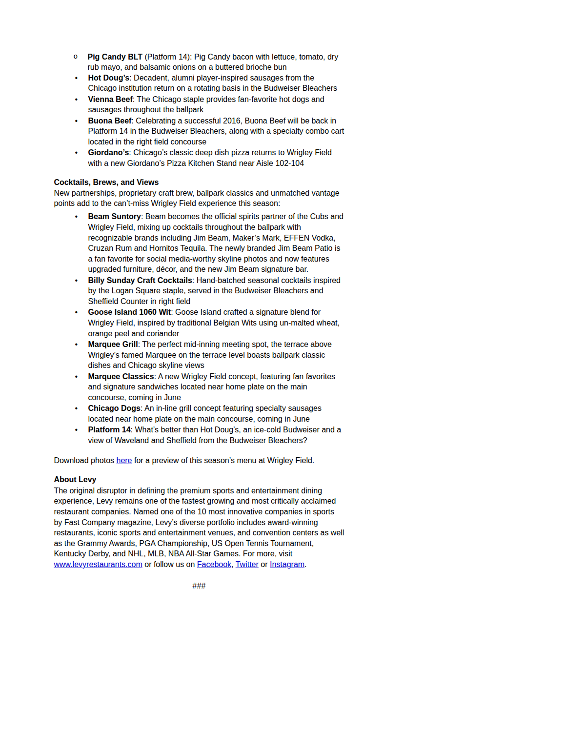Pig Candy BLT (Platform 14): Pig Candy bacon with lettuce, tomato, dry rub mayo, and balsamic onions on a buttered brioche bun
Hot Doug’s: Decadent, alumni player-inspired sausages from the Chicago institution return on a rotating basis in the Budweiser Bleachers
Vienna Beef: The Chicago staple provides fan-favorite hot dogs and sausages throughout the ballpark
Buona Beef: Celebrating a successful 2016, Buona Beef will be back in Platform 14 in the Budweiser Bleachers, along with a specialty combo cart located in the right field concourse
Giordano’s: Chicago’s classic deep dish pizza returns to Wrigley Field with a new Giordano’s Pizza Kitchen Stand near Aisle 102-104
Cocktails, Brews, and Views
New partnerships, proprietary craft brew, ballpark classics and unmatched vantage points add to the can’t-miss Wrigley Field experience this season:
Beam Suntory: Beam becomes the official spirits partner of the Cubs and Wrigley Field, mixing up cocktails throughout the ballpark with recognizable brands including Jim Beam, Maker’s Mark, EFFEN Vodka, Cruzan Rum and Hornitos Tequila. The newly branded Jim Beam Patio is a fan favorite for social media-worthy skyline photos and now features upgraded furniture, décor, and the new Jim Beam signature bar.
Billy Sunday Craft Cocktails: Hand-batched seasonal cocktails inspired by the Logan Square staple, served in the Budweiser Bleachers and Sheffield Counter in right field
Goose Island 1060 Wit: Goose Island crafted a signature blend for Wrigley Field, inspired by traditional Belgian Wits using un-malted wheat, orange peel and coriander
Marquee Grill: The perfect mid-inning meeting spot, the terrace above Wrigley’s famed Marquee on the terrace level boasts ballpark classic dishes and Chicago skyline views
Marquee Classics: A new Wrigley Field concept, featuring fan favorites and signature sandwiches located near home plate on the main concourse, coming in June
Chicago Dogs: An in-line grill concept featuring specialty sausages located near home plate on the main concourse, coming in June
Platform 14: What’s better than Hot Doug’s, an ice-cold Budweiser and a view of Waveland and Sheffield from the Budweiser Bleachers?
Download photos here for a preview of this season’s menu at Wrigley Field.
About Levy
The original disruptor in defining the premium sports and entertainment dining experience, Levy remains one of the fastest growing and most critically acclaimed restaurant companies. Named one of the 10 most innovative companies in sports by Fast Company magazine, Levy’s diverse portfolio includes award-winning restaurants, iconic sports and entertainment venues, and convention centers as well as the Grammy Awards, PGA Championship, US Open Tennis Tournament, Kentucky Derby, and NHL, MLB, NBA All-Star Games. For more, visit www.levyrestaurants.com or follow us on Facebook, Twitter or Instagram.
###